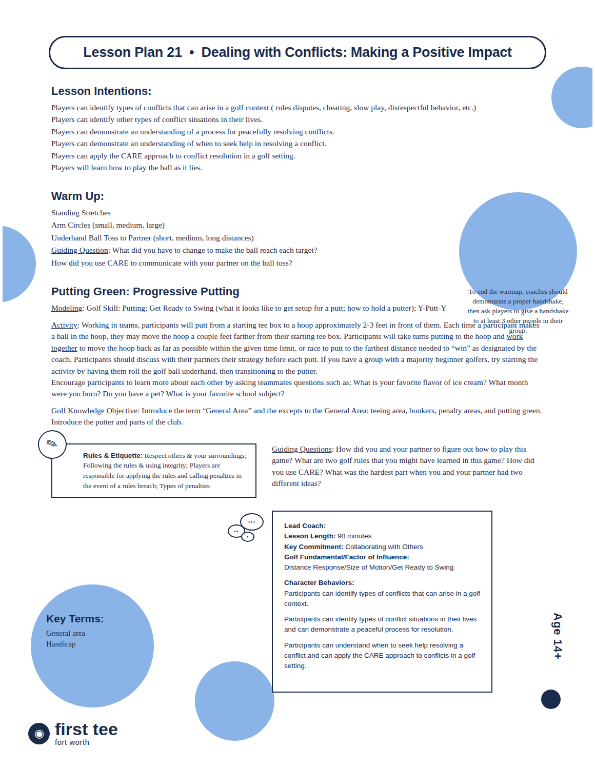Lesson Plan 21 • Dealing with Conflicts: Making a Positive Impact
Lesson Intentions:
Players can identify types of conflicts that can arise in a golf context ( rules disputes, cheating, slow play, disrespectful behavior, etc.)
Players can identify other types of conflict situations in their lives.
Players can demonstrate an understanding of a process for peacefully resolving conflicts.
Players can demonstrate an understanding of when to seek help in resolving a conflict.
Players can apply the CARE approach to conflict resolution in a golf setting.
Players will learn how to play the ball as it lies.
Warm Up:
Standing Stretches
Arm Circles (small, medium, large)
Underhand Ball Toss to Partner (short, medium, long distances)
Guiding Question: What did you have to change to make the ball reach each target?
How did you use CARE to communicate with your partner on the ball toss?
To end the warmup, coaches should demonstrate a proper handshake, then ask players to give a handshake to at least 3 other people in their group.
Putting Green: Progressive Putting
Modeling: Golf Skill: Putting; Get Ready to Swing (what it looks like to get setup for a putt; how to hold a putter); Y-Putt-Y
Activity: Working in teams, participants will putt from a starting tee box to a hoop approximately 2-3 feet in front of them. Each time a participant makes a ball in the hoop, they may move the hoop a couple feet farther from their starting tee box. Participants will take turns putting to the hoop and work together to move the hoop back as far as possible within the given time limit, or race to putt to the farthest distance needed to “win” as designated by the coach. Participants should discuss with their partners their strategy before each putt. If you have a group with a majority beginner golfers, try starting the activity by having them roll the golf ball underhand, then transitioning to the putter.
Encourage participants to learn more about each other by asking teammates questions such as: What is your favorite flavor of ice cream? What month were you born? Do you have a pet? What is your favorite school subject?
Golf Knowledge Objective: Introduce the term “General Area” and the excepts to the General Area: teeing area, bunkers, penalty areas, and putting green. Introduce the putter and parts of the club.
✎
Rules & Etiquette: Respect others & your surroundings; Following the rules & using integrity; Players are responsible for applying the rules and calling penalties in the event of a rules breach; Types of penalties
Guiding Questions: How did you and your partner to figure out how to play this game? What are two golf rules that you might have learned in this game? How did you use CARE? What was the hardest part when you and your partner had two different ideas?
•••
••
•
Lead Coach:
Lesson Length: 90 minutes
Key Commitment: Collaborating with Others
Golf Fundamental/Factor of Influence:
Distance Response/Size of Motion/Get Ready to Swing
Character Behaviors:
Participants can identify types of conflicts that can arise in a golf context.
Participants can identify types of conflict situations in their lives and can demonstrate a peaceful process for resolution.
Participants can understand when to seek help resolving a conflict and can apply the CARE approach to conflicts in a golf setting.
Key Terms:
General area
Handicap
Age 14+
◉
first teefort worth